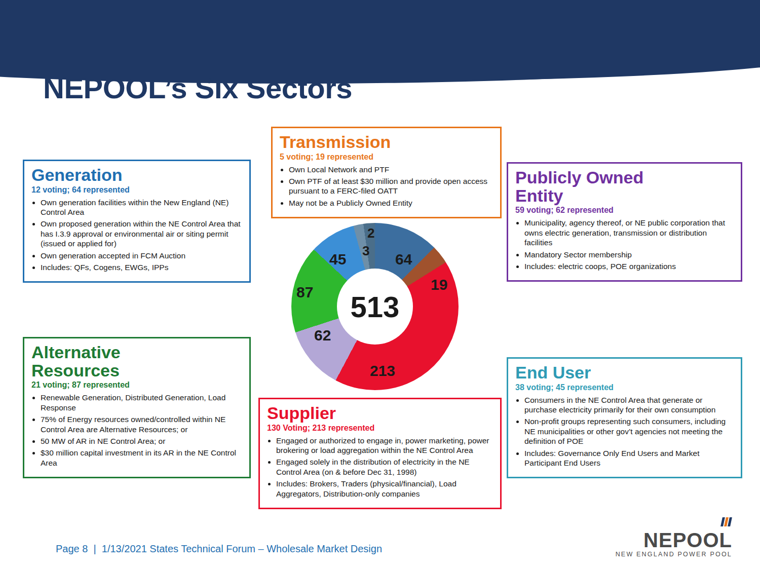NEPOOL’s Six Sectors
Generation
12 voting; 64 represented
Own generation facilities within the New England (NE) Control Area
Own proposed generation within the NE Control Area that has I.3.9 approval or environmental air or siting permit (issued or applied for)
Own generation accepted in FCM Auction
Includes: QFs, Cogens, EWGs, IPPs
Transmission
5 voting; 19 represented
Own Local Network and PTF
Own PTF of at least $30 million and provide open access pursuant to a FERC-filed OATT
May not be a Publicly Owned Entity
Publicly Owned
Entity
59 voting; 62 represented
Municipality, agency thereof, or NE public corporation that owns electric generation, transmission or distribution facilities
Mandatory Sector membership
Includes: electric coops, POE organizations
Alternative
Resources
21 voting; 87 represented
Renewable Generation, Distributed Generation, Load Response
75% of Energy resources owned/controlled within NE Control Area are Alternative Resources; or
50 MW of AR in NE Control Area; or
$30 million capital investment in its AR in the NE Control Area
Supplier
130 Voting; 213 represented
Engaged or authorized to engage in, power marketing, power brokering or load aggregation within the NE Control Area
Engaged solely in the distribution of electricity in the NE Control Area (on & before Dec 31, 1998)
Includes: Brokers, Traders (physical/financial), Load Aggregators, Distribution-only companies
End User
38 voting; 45 represented
Consumers in the NE Control Area that generate or purchase electricity primarily for their own consumption
Non-profit groups representing such consumers, including NE municipalities or other gov’t agencies not meeting the definition of POE
Includes: Governance Only End Users and Market Participant End Users
513
64
19
213
62
87
45
3
2
Page 8 | 1/13/2021 States Technical Forum – Wholesale Market Design
NEPOOL
NEW ENGLAND POWER POOL